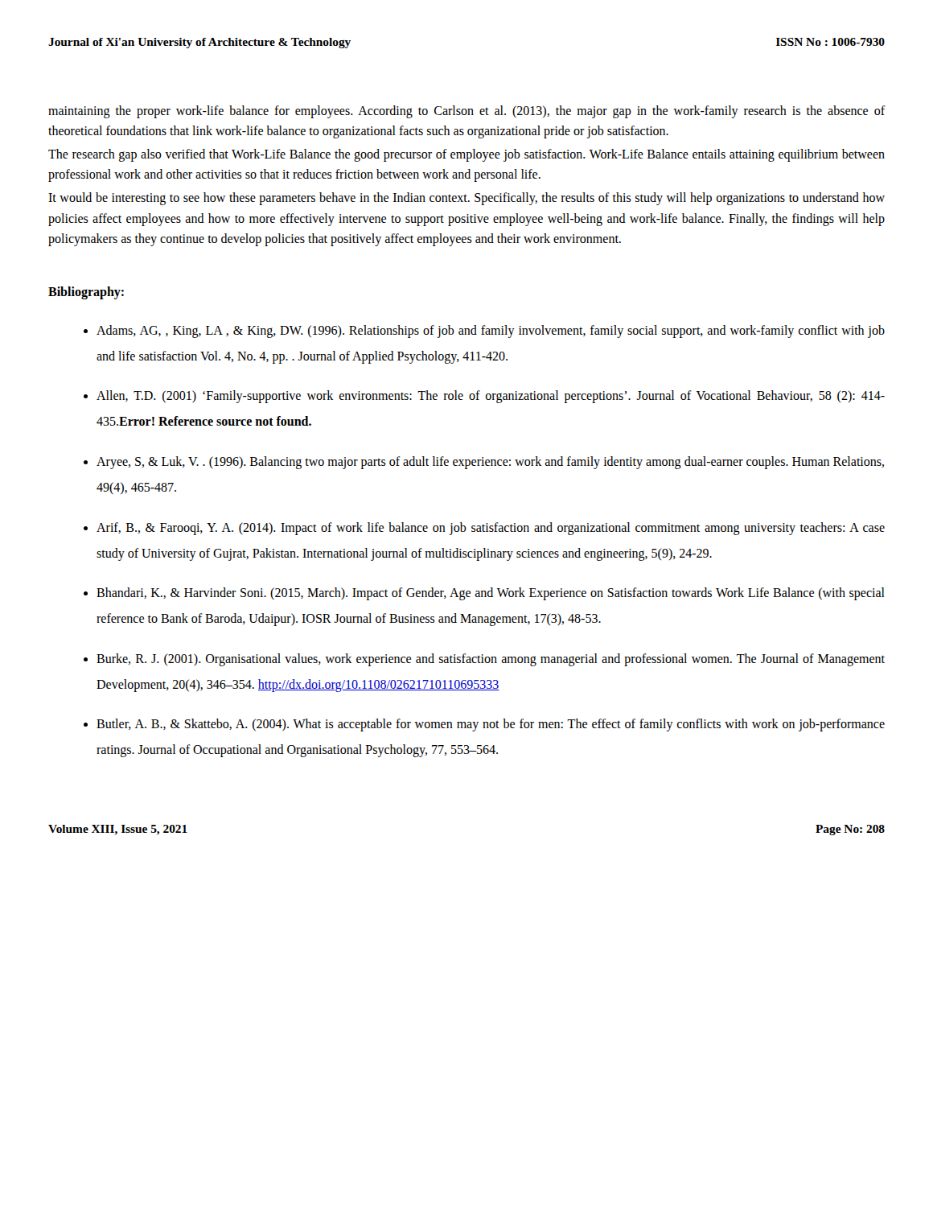Journal of Xi'an University of Architecture & Technology
ISSN No : 1006-7930
maintaining the proper work-life balance for employees. According to Carlson et al. (2013), the major gap in the work-family research is the absence of theoretical foundations that link work-life balance to organizational facts such as organizational pride or job satisfaction.
The research gap also verified that Work-Life Balance the good precursor of employee job satisfaction. Work-Life Balance entails attaining equilibrium between professional work and other activities so that it reduces friction between work and personal life.
It would be interesting to see how these parameters behave in the Indian context. Specifically, the results of this study will help organizations to understand how policies affect employees and how to more effectively intervene to support positive employee well-being and work-life balance. Finally, the findings will help policymakers as they continue to develop policies that positively affect employees and their work environment.
Bibliography:
Adams, AG, , King, LA , & King, DW. (1996). Relationships of job and family involvement, family social support, and work-family conflict with job and life satisfaction Vol. 4, No. 4, pp. . Journal of Applied Psychology, 411-420.
Allen, T.D. (2001) ‘Family-supportive work environments: The role of organizational perceptions’. Journal of Vocational Behaviour, 58 (2): 414-435.Error! Reference source not found.
Aryee, S, & Luk, V. . (1996). Balancing two major parts of adult life experience: work and family identity among dual-earner couples. Human Relations, 49(4), 465-487.
Arif, B., & Farooqi, Y. A. (2014). Impact of work life balance on job satisfaction and organizational commitment among university teachers: A case study of University of Gujrat, Pakistan. International journal of multidisciplinary sciences and engineering, 5(9), 24-29.
Bhandari, K., & Harvinder Soni. (2015, March). Impact of Gender, Age and Work Experience on Satisfaction towards Work Life Balance (with special reference to Bank of Baroda, Udaipur). IOSR Journal of Business and Management, 17(3), 48-53.
Burke, R. J. (2001). Organisational values, work experience and satisfaction among managerial and professional women. The Journal of Management Development, 20(4), 346–354. http://dx.doi.org/10.1108/02621710110695333
Butler, A. B., & Skattebo, A. (2004). What is acceptable for women may not be for men: The effect of family conflicts with work on job-performance ratings. Journal of Occupational and Organisational Psychology, 77, 553–564.
Volume XIII, Issue 5, 2021
Page No: 208